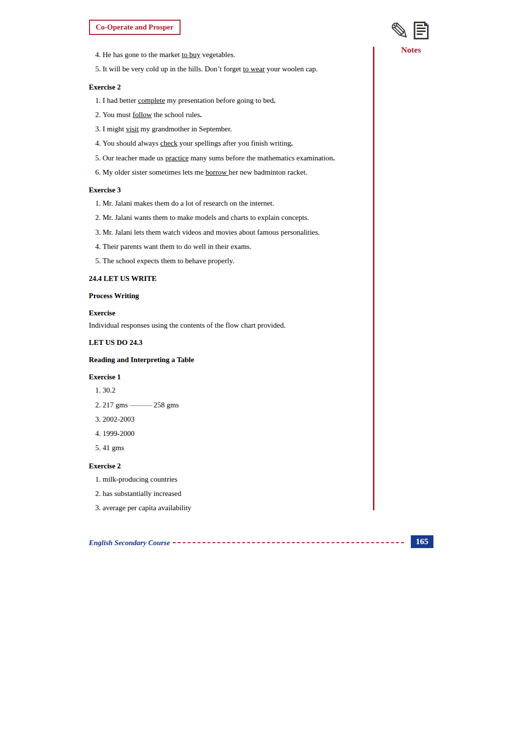✎🖹
Notes
Co-Operate and Prosper
He has gone to the market to buy vegetables.
It will be very cold up in the hills. Don’t forget to wear your woolen cap.
Exercise 2
I had better complete my presentation before going to bed.
You must follow the school rules.
I might visit my grandmother in September.
You should always check your spellings after you finish writing.
Our teacher made us practice many sums before the mathematics examination.
My older sister sometimes lets me borrow her new badminton racket.
Exercise 3
Mr. Jalani makes them do a lot of research on the internet.
Mr. Jalani wants them to make models and charts to explain concepts.
Mr. Jalani lets them watch videos and movies about famous personalities.
Their parents want them to do well in their exams.
The school expects them to behave properly.
24.4 LET US WRITE
Process Writing
Exercise
Individual responses using the contents of the flow chart provided.
LET US DO 24.3
Reading and Interpreting a Table
Exercise 1
30.2
217 gms ——— 258 gms
2002-2003
1999-2000
41 gms
Exercise 2
milk-producing countries
has substantially increased
average per capita availability
English Secondary Course 165